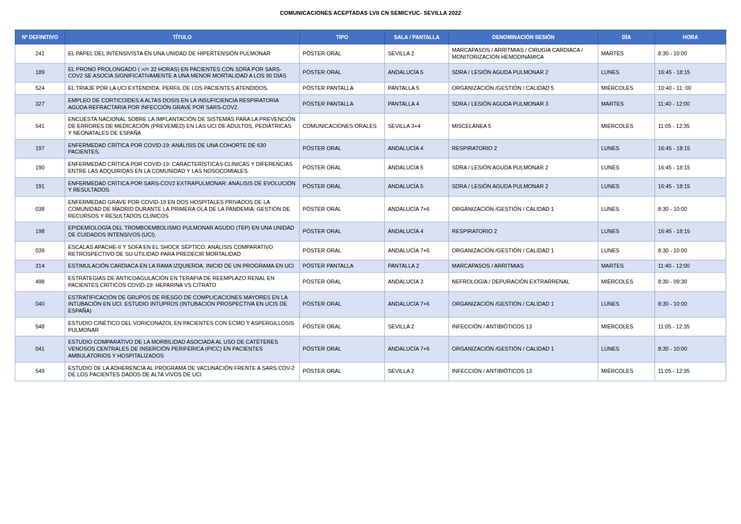COMUNICACIONES ACEPTADAS LVII CN SEMICYUC- SEVILLA 2022
| Nº DEFINITIVO | TÍTULO | TIPO | SALA / PANTALLA | DENOMINACIÓN SESIÓN | DÍA | HORA |
| --- | --- | --- | --- | --- | --- | --- |
| 241 | EL PAPEL DEL INTENSIVISTA EN UNA UNIDAD DE HIPERTENSIÓN PULMONAR | PÓSTER ORAL | SEVILLA 2 | MARCAPASOS / ARRITMIAS / CIRUGÍA CARDIÁCA / MONITORIZACIÓN HEMODINÁMICA | MARTES | 8:30 - 10:00 |
| 189 | EL PRONO PROLONGADO ( >/= 32 HORAS) EN PACIENTES CON SDRA POR SARS-COV2 SE ASOCIA SIGNIFICATIVAMENTE A UNA MENOR MORTALIDAD A LOS 90 DÍAS | PÓSTER ORAL | ANDALUCÍA 5 | SDRA / LESIÓN AGUDA PULMONAR 2 | LUNES | 16:45 - 18:15 |
| 524 | EL TRIAJE POR LA UCI EXTENDIDA. PERFIL DE LOS PACIENTES ATENDIDOS. | PÓSTER PANTALLA | PANTALLA 5 | ORGANIZACIÓN /GESTIÓN / CALIDAD 5 | MIÉRCOLES | 10:40 - 11: 00 |
| 327 | EMPLEO DE CORTICOIDES A ALTAS DOSIS EN LA INSUFICIENCIA RESPIRATORIA AGUDA REFRACTARIA POR INFECCIÓN GRAVE POR SARS-COV2. | PÓSTER PANTALLA | PANTALLA 4 | SDRA / LESIÓN AGUDA PULMONAR 3 | MARTES | 11:40 - 12:00 |
| 541 | ENCUESTA NACIONAL SOBRE LA IMPLANTACIÓN DE SISTEMAS PARA LA PREVENCIÓN DE ERRORES DE MEDICACIÓN (PREVEMED) EN LAS UCI DE ADULTOS, PEDIÁTRICAS Y NEONATALES DE ESPAÑA | COMUNICACIONES ORALES | SEVILLA 3+4 | MISCELÁNEA 5 | MIÉRCOLES | 11:05 - 12:35 |
| 197 | ENFERMEDAD CRÍTICA POR COVID-19: ANÁLISIS DE UNA COHORTE DE 630 PACIENTES. | PÓSTER ORAL | ANDALUCÍA 4 | RESPIRATORIO 2 | LUNES | 16:45 - 18:15 |
| 190 | ENFERMEDAD CRÍTICA POR COVID-19: CARACTERÍSTICAS CLÍNICAS Y DIFERENCIAS ENTRE LAS ADQUIRIDAS EN LA COMUNIDAD Y LAS NOSOCOMIALES. | PÓSTER ORAL | ANDALUCÍA 5 | SDRA / LESIÓN AGUDA PULMONAR 2 | LUNES | 16:45 - 18:15 |
| 191 | ENFERMEDAD CRÍTICA POR SARS-COV2 EXTRAPULMONAR: ANÁLISIS DE EVOLUCIÓN Y RESULTADOS. | PÓSTER ORAL | ANDALUCÍA 5 | SDRA / LESIÓN AGUDA PULMONAR 2 | LUNES | 16:45 - 18:15 |
| 038 | ENFERMEDAD GRAVE POR COVID-19 EN DOS HOSPITALES PRIVADOS DE LA COMUNIDAD DE MADRID DURANTE LA PRIMERA OLA DE LA PANDEMIA: GESTIÓN DE RECURSOS Y RESULTADOS CLÍNICOS | PÓSTER ORAL | ANDALUCÍA 7+6 | ORGANIZACIÓN /GESTIÓN / CALIDAD 1 | LUNES | 8:30 - 10:00 |
| 198 | EPIDEMIOLOGÍA DEL TROMBOEMBOLISMO PULMONAR AGUDO (TEP) EN UNA UNIDAD DE CUIDADOS INTENSIVOS (UCI). | PÓSTER ORAL | ANDALUCÍA 4 | RESPIRATORIO 2 | LUNES | 16:45 - 18:15 |
| 039 | ESCALAS APACHE-II Y SOFA EN EL SHOCK SÉPTICO: ANÁLISIS COMPARATIVO RETROSPECTIVO DE SU UTILIDAD PARA PREDECIR MORTALIDAD | PÓSTER ORAL | ANDALUCÍA 7+6 | ORGANIZACIÓN /GESTIÓN / CALIDAD 1 | LUNES | 8:30 - 10:00 |
| 314 | ESTIMULACIÓN CARDIACA EN LA RAMA IZQUIERDA. INICIO DE UN PROGRAMA EN UCI | PÓSTER PANTALLA | PANTALLA 2 | MARCAPASOS / ARRITMIAS | MARTES | 11:40 - 12:00 |
| 498 | ESTRATEGIAS DE ANTICOAGULACIÓN EN TERAPIA DE REEMPLAZO RENAL EN PACIENTES CRÍTICOS COVID-19: HEPARINA VS CITRATO | PÓSTER ORAL | ANDALUCÍA 3 | NEFROLOGÍA / DEPURACIÓN EXTRARRENAL | MIÉRCOLES | 8:30 - 09:30 |
| 040 | ESTRATIFICACIÓN DE GRUPOS DE RIESGO DE COMPLICACIONES MAYORES EN LA INTUBACIÓN EN UCI. ESTUDIO INTUPROS (INTUBACIÓN PROSPECTIVA EN UCIS DE ESPAÑA) | PÓSTER ORAL | ANDALUCÍA 7+6 | ORGANIZACIÓN /GESTIÓN / CALIDAD 1 | LUNES | 8:30 - 10:00 |
| 548 | ESTUDIO CINÉTICO DEL VORICONAZOL EN PACIENTES CON ECMO Y ASPERGILLOSIS PULMONAR | PÓSTER ORAL | SEVILLA 2 | INFECCIÓN / ANTIBIÓTICOS 13 | MIÉRCOLES | 11:05 - 12:35 |
| 041 | ESTUDIO COMPARATIVO DE LA MORBILIDAD ASOCIADA AL USO DE CATÉTERES VENOSOS CENTRALES DE INSERCIÓN PERIFÉRICA (PICC) EN PACIENTES AMBULATORIOS Y HOSPITALIZADOS | PÓSTER ORAL | ANDALUCÍA 7+6 | ORGANIZACIÓN /GESTIÓN / CALIDAD 1 | LUNES | 8:30 - 10:00 |
| 549 | ESTUDIO DE LA ADHERENCIA AL PROGRAMA DE VACUNACIÓN FRENTE A SARS COV-2 DE LOS PACIENTES DADOS DE ALTA VIVOS DE UCI | PÓSTER ORAL | SEVILLA 2 | INFECCIÓN / ANTIBIÓTICOS 13 | MIÉRCOLES | 11:05 - 12:35 |